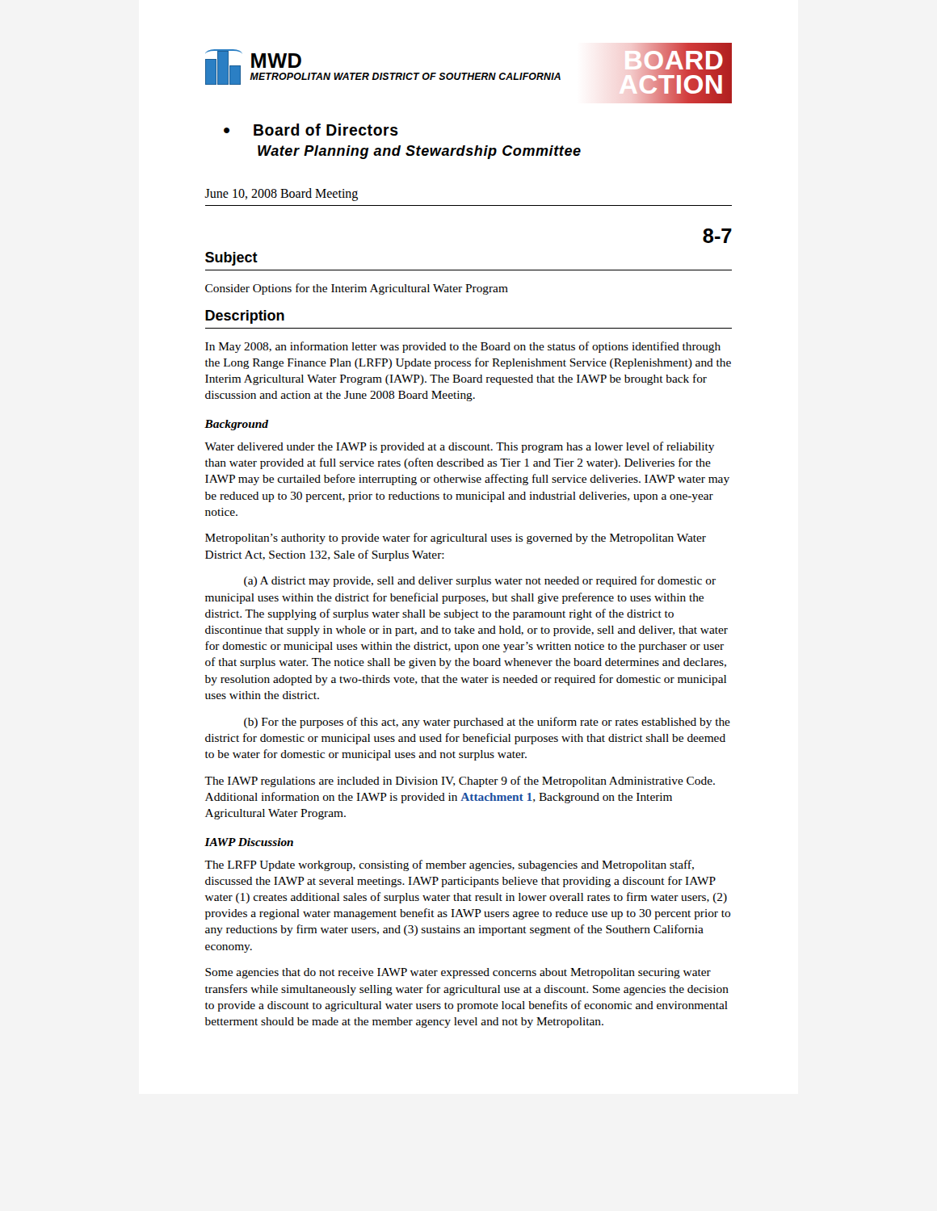MWD
METROPOLITAN WATER DISTRICT OF SOUTHERN CALIFORNIA
BOARD
ACTION
● Board of Directors Water Planning and Stewardship Committee
June 10, 2008 Board Meeting
8-7
Subject
Consider Options for the Interim Agricultural Water Program
Description
In May 2008, an information letter was provided to the Board on the status of options identified through the Long Range Finance Plan (LRFP) Update process for Replenishment Service (Replenishment) and the Interim Agricultural Water Program (IAWP). The Board requested that the IAWP be brought back for discussion and action at the June 2008 Board Meeting.
Background
Water delivered under the IAWP is provided at a discount. This program has a lower level of reliability than water provided at full service rates (often described as Tier 1 and Tier 2 water). Deliveries for the IAWP may be curtailed before interrupting or otherwise affecting full service deliveries. IAWP water may be reduced up to 30 percent, prior to reductions to municipal and industrial deliveries, upon a one-year notice.
Metropolitan’s authority to provide water for agricultural uses is governed by the Metropolitan Water District Act, Section 132, Sale of Surplus Water:
(a) A district may provide, sell and deliver surplus water not needed or required for domestic or municipal uses within the district for beneficial purposes, but shall give preference to uses within the district. The supplying of surplus water shall be subject to the paramount right of the district to discontinue that supply in whole or in part, and to take and hold, or to provide, sell and deliver, that water for domestic or municipal uses within the district, upon one year’s written notice to the purchaser or user of that surplus water. The notice shall be given by the board whenever the board determines and declares, by resolution adopted by a two-thirds vote, that the water is needed or required for domestic or municipal uses within the district.
(b) For the purposes of this act, any water purchased at the uniform rate or rates established by the district for domestic or municipal uses and used for beneficial purposes with that district shall be deemed to be water for domestic or municipal uses and not surplus water.
The IAWP regulations are included in Division IV, Chapter 9 of the Metropolitan Administrative Code. Additional information on the IAWP is provided in Attachment 1, Background on the Interim Agricultural Water Program.
IAWP Discussion
The LRFP Update workgroup, consisting of member agencies, subagencies and Metropolitan staff, discussed the IAWP at several meetings. IAWP participants believe that providing a discount for IAWP water (1) creates additional sales of surplus water that result in lower overall rates to firm water users, (2) provides a regional water management benefit as IAWP users agree to reduce use up to 30 percent prior to any reductions by firm water users, and (3) sustains an important segment of the Southern California economy.
Some agencies that do not receive IAWP water expressed concerns about Metropolitan securing water transfers while simultaneously selling water for agricultural use at a discount. Some agencies the decision to provide a discount to agricultural water users to promote local benefits of economic and environmental betterment should be made at the member agency level and not by Metropolitan.